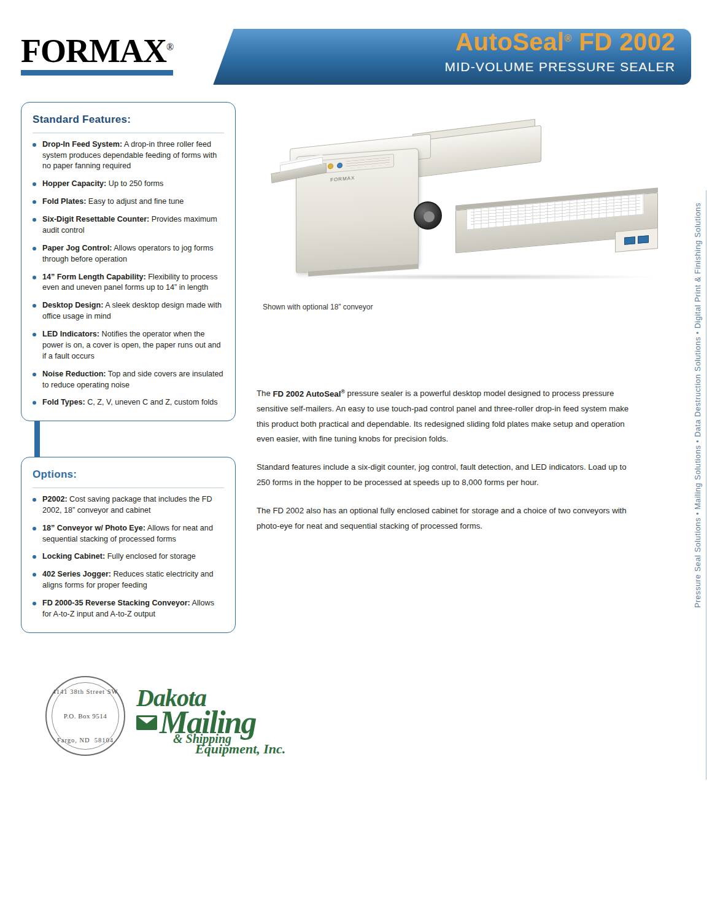FORMAX®
AutoSeal® FD 2002
MID-VOLUME PRESSURE SEALER
Pressure Seal Solutions • Mailing Solutions • Data Destruction Solutions • Digital Print & Finishing Solutions
Standard Features:
Drop-In Feed System: A drop-in three roller feed system produces dependable feeding of forms with no paper fanning required
Hopper Capacity: Up to 250 forms
Fold Plates: Easy to adjust and fine tune
Six-Digit Resettable Counter: Provides maximum audit control
Paper Jog Control: Allows operators to jog forms through before operation
14” Form Length Capability: Flexibility to process even and uneven panel forms up to 14” in length
Desktop Design: A sleek desktop design made with office usage in mind
LED Indicators: Notifies the operator when the power is on, a cover is open, the paper runs out and if a fault occurs
Noise Reduction: Top and side covers are insulated to reduce operating noise
Fold Types: C, Z, V, uneven C and Z, custom folds
Options:
P2002: Cost saving package that includes the FD 2002, 18” conveyor and cabinet
18” Conveyor w/ Photo Eye: Allows for neat and sequential stacking of processed forms
Locking Cabinet: Fully enclosed for storage
402 Series Jogger: Reduces static electricity and aligns forms for proper feeding
FD 2000-35 Reverse Stacking Conveyor: Allows for A-to-Z input and A-to-Z output
FORMAX
Shown with optional 18” conveyor
The FD 2002 AutoSeal® pressure sealer is a powerful desktop model designed to process pressure sensitive self-mailers. An easy to use touch-pad control panel and three-roller drop-in feed system make this product both practical and dependable. Its redesigned sliding fold plates make setup and operation even easier, with fine tuning knobs for precision folds.
Standard features include a six-digit counter, jog control, fault detection, and LED indicators. Load up to 250 forms in the hopper to be processed at speeds up to 8,000 forms per hour.
The FD 2002 also has an optional fully enclosed cabinet for storage and a choice of two conveyors with photo-eye for neat and sequential stacking of processed forms.
4141 38th Street SW
P.O. Box 9514
Fargo, ND 58104
Dakota
Mailing
& Shipping
Equipment, Inc.